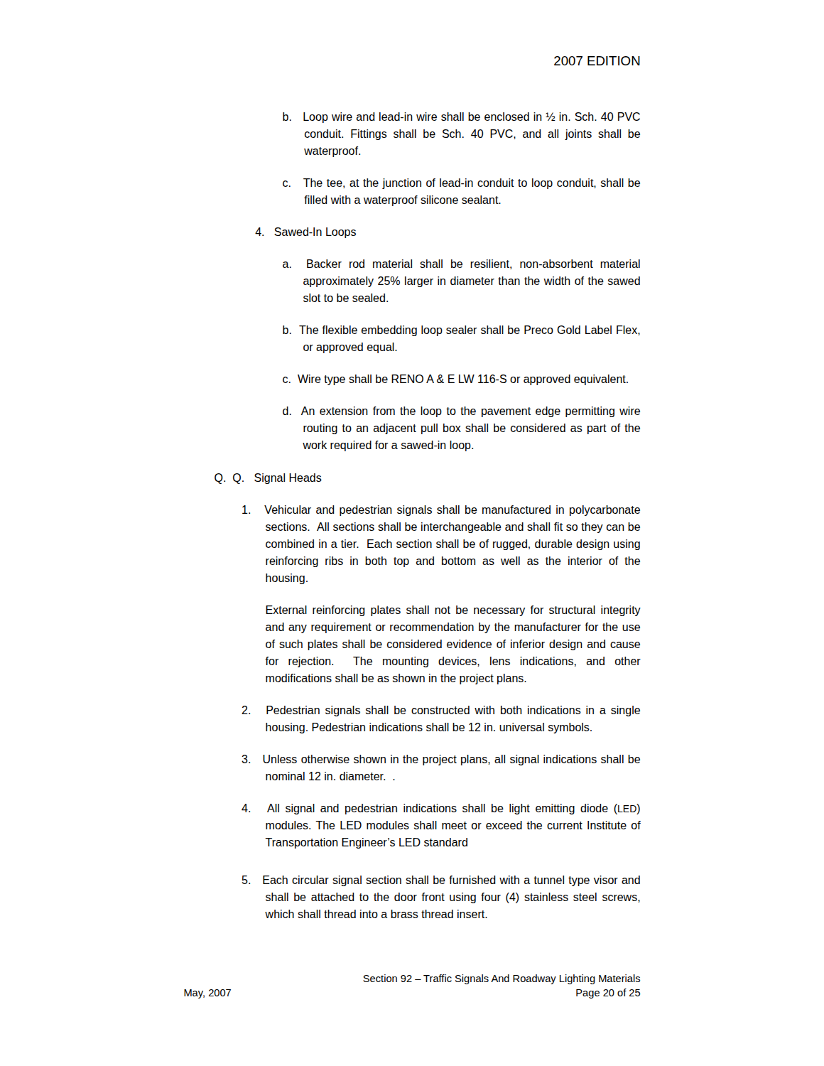2007 EDITION
b. Loop wire and lead-in wire shall be enclosed in ½ in. Sch. 40 PVC conduit. Fittings shall be Sch. 40 PVC, and all joints shall be waterproof.
c. The tee, at the junction of lead-in conduit to loop conduit, shall be filled with a waterproof silicone sealant.
4. Sawed-In Loops
a. Backer rod material shall be resilient, non-absorbent material approximately 25% larger in diameter than the width of the sawed slot to be sealed.
b. The flexible embedding loop sealer shall be Preco Gold Label Flex, or approved equal.
c. Wire type shall be RENO A & E LW 116-S or approved equivalent.
d. An extension from the loop to the pavement edge permitting wire routing to an adjacent pull box shall be considered as part of the work required for a sawed-in loop.
Q. Q. Signal Heads
1. Vehicular and pedestrian signals shall be manufactured in polycarbonate sections. All sections shall be interchangeable and shall fit so they can be combined in a tier. Each section shall be of rugged, durable design using reinforcing ribs in both top and bottom as well as the interior of the housing.
External reinforcing plates shall not be necessary for structural integrity and any requirement or recommendation by the manufacturer for the use of such plates shall be considered evidence of inferior design and cause for rejection. The mounting devices, lens indications, and other modifications shall be as shown in the project plans.
2. Pedestrian signals shall be constructed with both indications in a single housing. Pedestrian indications shall be 12 in. universal symbols.
3. Unless otherwise shown in the project plans, all signal indications shall be nominal 12 in. diameter. .
4. All signal and pedestrian indications shall be light emitting diode (LED) modules. The LED modules shall meet or exceed the current Institute of Transportation Engineer’s LED standard
5. Each circular signal section shall be furnished with a tunnel type visor and shall be attached to the door front using four (4) stainless steel screws, which shall thread into a brass thread insert.
May, 2007
Section 92 – Traffic Signals And Roadway Lighting Materials
Page 20 of 25